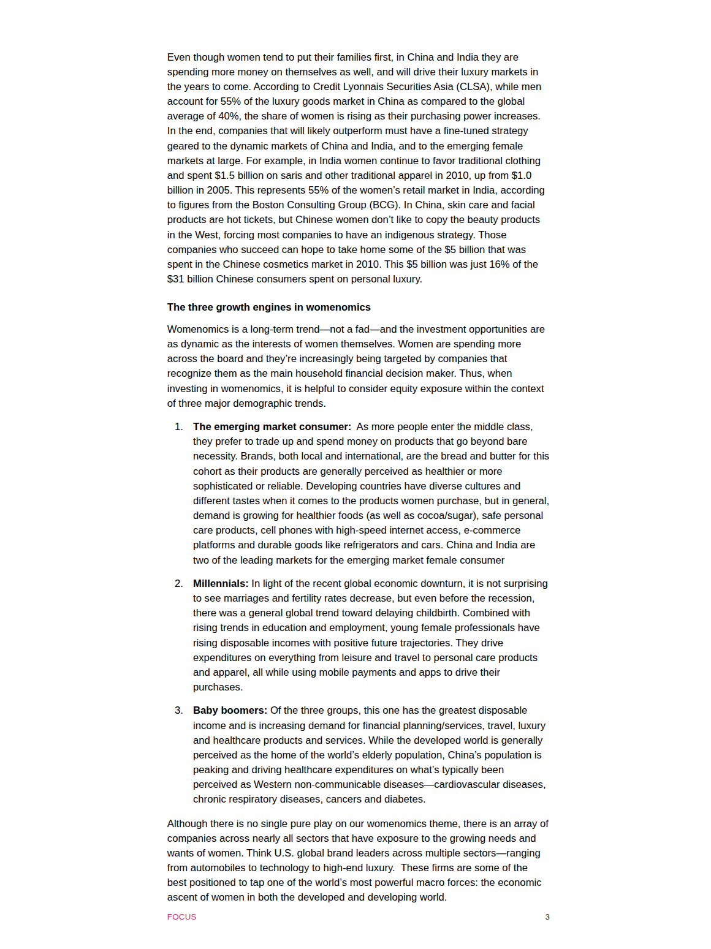Even though women tend to put their families first, in China and India they are spending more money on themselves as well, and will drive their luxury markets in the years to come. According to Credit Lyonnais Securities Asia (CLSA), while men account for 55% of the luxury goods market in China as compared to the global average of 40%, the share of women is rising as their purchasing power increases. In the end, companies that will likely outperform must have a fine-tuned strategy geared to the dynamic markets of China and India, and to the emerging female markets at large. For example, in India women continue to favor traditional clothing and spent $1.5 billion on saris and other traditional apparel in 2010, up from $1.0 billion in 2005. This represents 55% of the women’s retail market in India, according to figures from the Boston Consulting Group (BCG). In China, skin care and facial products are hot tickets, but Chinese women don’t like to copy the beauty products in the West, forcing most companies to have an indigenous strategy. Those companies who succeed can hope to take home some of the $5 billion that was spent in the Chinese cosmetics market in 2010. This $5 billion was just 16% of the $31 billion Chinese consumers spent on personal luxury.
The three growth engines in womenomics
Womenomics is a long-term trend—not a fad—and the investment opportunities are as dynamic as the interests of women themselves. Women are spending more across the board and they’re increasingly being targeted by companies that recognize them as the main household financial decision maker. Thus, when investing in womenomics, it is helpful to consider equity exposure within the context of three major demographic trends.
The emerging market consumer: As more people enter the middle class, they prefer to trade up and spend money on products that go beyond bare necessity. Brands, both local and international, are the bread and butter for this cohort as their products are generally perceived as healthier or more sophisticated or reliable. Developing countries have diverse cultures and different tastes when it comes to the products women purchase, but in general, demand is growing for healthier foods (as well as cocoa/sugar), safe personal care products, cell phones with high-speed internet access, e-commerce platforms and durable goods like refrigerators and cars. China and India are two of the leading markets for the emerging market female consumer
Millennials: In light of the recent global economic downturn, it is not surprising to see marriages and fertility rates decrease, but even before the recession, there was a general global trend toward delaying childbirth. Combined with rising trends in education and employment, young female professionals have rising disposable incomes with positive future trajectories. They drive expenditures on everything from leisure and travel to personal care products and apparel, all while using mobile payments and apps to drive their purchases.
Baby boomers: Of the three groups, this one has the greatest disposable income and is increasing demand for financial planning/services, travel, luxury and healthcare products and services. While the developed world is generally perceived as the home of the world’s elderly population, China’s population is peaking and driving healthcare expenditures on what’s typically been perceived as Western non-communicable diseases—cardiovascular diseases, chronic respiratory diseases, cancers and diabetes.
Although there is no single pure play on our womenomics theme, there is an array of companies across nearly all sectors that have exposure to the growing needs and wants of women. Think U.S. global brand leaders across multiple sectors—ranging from automobiles to technology to high-end luxury. These firms are some of the best positioned to tap one of the world’s most powerful macro forces: the economic ascent of women in both the developed and developing world.
FOCUS 3